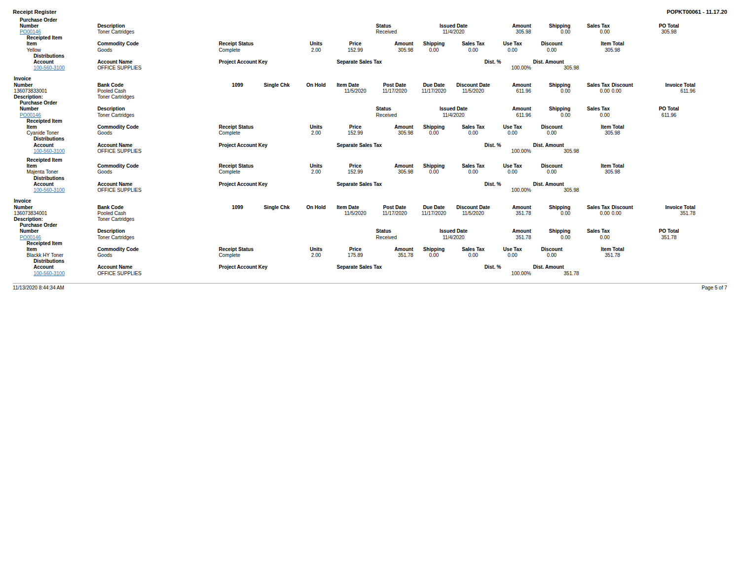Receipt Register POPKT00061 - 11.17.20
| Purchase Order | |
| Number | Description | | Status | Issued Date | Amount | Shipping | Sales Tax | PO Total |
| PO00146 | Toner Cartridges | | Received | 11/4/2020 | 305.98 | 0.00 | 0.00 | 305.98 |
| Receipted Item | |
| Item | Commodity Code | Receipt Status | Units | Price | Amount | Shipping | Sales Tax | Use Tax | Discount | Item Total | |
| Yellow | Goods | Complete | 2.00 | 152.99 | 305.98 | 0.00 | 0.00 | 0.00 | 0.00 | 305.98 | |
| Distributions | |
| Account | Account Name | Project Account Key | Separate Sales Tax | Dist. % | Dist. Amount | |
| 100-560-3100 | OFFICE SUPPLIES | | | 100.00% | 305.98 | |
| Invoice | |
| Number | Bank Code | 1099 | Single Chk | On Hold | Item Date | Post Date | Due Date | Discount Date | Amount | Shipping | Sales Tax | Discount | Invoice Total |
| 136073833001 | Pooled Cash | | | | 11/5/2020 | 11/17/2020 | 11/17/2020 | 11/5/2020 | 611.96 | 0.00 | 0.00 | 0.00 | 611.96 |
| Description: | Toner Cartridges | |
| Purchase Order | |
| Number | Description | | Status | Issued Date | Amount | Shipping | Sales Tax | PO Total |
| PO00146 | Toner Cartridges | | Received | 11/4/2020 | 611.96 | 0.00 | 0.00 | 611.96 |
| Receipted Item | |
| Item | Commodity Code | Receipt Status | Units | Price | Amount | Shipping | Sales Tax | Use Tax | Discount | Item Total | |
| Cyanide Toner | Goods | Complete | 2.00 | 152.99 | 305.98 | 0.00 | 0.00 | 0.00 | 0.00 | 305.98 | |
| Distributions | |
| Account | Account Name | Project Account Key | Separate Sales Tax | Dist. % | Dist. Amount | |
| 100-560-3100 | OFFICE SUPPLIES | | | 100.00% | 305.98 | |
| Receipted Item | |
| Item | Commodity Code | Receipt Status | Units | Price | Amount | Shipping | Sales Tax | Use Tax | Discount | Item Total | |
| Majenta Toner | Goods | Complete | 2.00 | 152.99 | 305.98 | 0.00 | 0.00 | 0.00 | 0.00 | 305.98 | |
| Distributions | |
| Account | Account Name | Project Account Key | Separate Sales Tax | Dist. % | Dist. Amount | |
| 100-560-3100 | OFFICE SUPPLIES | | | 100.00% | 305.98 | |
| Invoice | |
| Number | Bank Code | 1099 | Single Chk | On Hold | Item Date | Post Date | Due Date | Discount Date | Amount | Shipping | Sales Tax | Discount | Invoice Total |
| 136073834001 | Pooled Cash | | | | 11/5/2020 | 11/17/2020 | 11/17/2020 | 11/5/2020 | 351.78 | 0.00 | 0.00 | 0.00 | 351.78 |
| Description: | Toner Cartridges | |
| Purchase Order | |
| Number | Description | | Status | Issued Date | Amount | Shipping | Sales Tax | PO Total |
| PO00146 | Toner Cartridges | | Received | 11/4/2020 | 351.78 | 0.00 | 0.00 | 351.78 |
| Receipted Item | |
| Item | Commodity Code | Receipt Status | Units | Price | Amount | Shipping | Sales Tax | Use Tax | Discount | Item Total | |
| Blackk HY Toner | Goods | Complete | 2.00 | 175.89 | 351.78 | 0.00 | 0.00 | 0.00 | 0.00 | 351.78 | |
| Distributions | |
| Account | Account Name | Project Account Key | Separate Sales Tax | Dist. % | Dist. Amount | |
| 100-560-3100 | OFFICE SUPPLIES | | | 100.00% | 351.78 | |
11/13/2020 8:44:34 AM Page 5 of 7